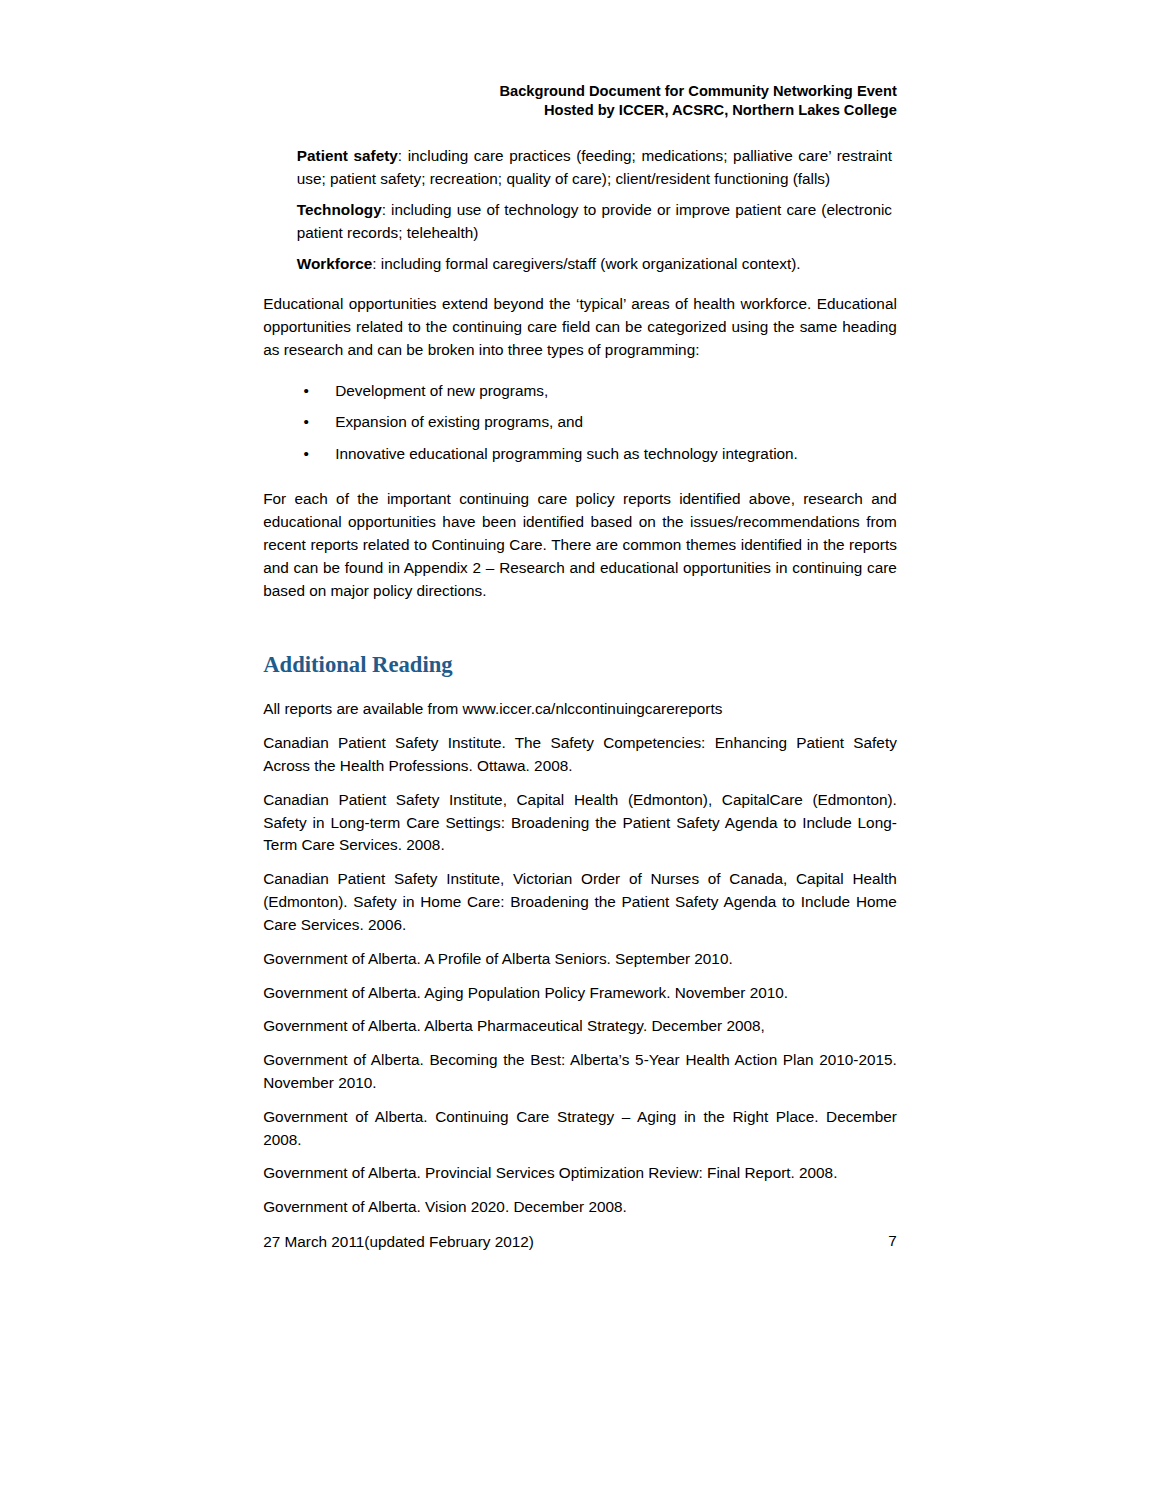Background Document for Community Networking Event
Hosted by ICCER, ACSRC, Northern Lakes College
Patient safety: including care practices (feeding; medications; palliative care’ restraint use; patient safety; recreation; quality of care); client/resident functioning (falls)
Technology: including use of technology to provide or improve patient care (electronic patient records; telehealth)
Workforce: including formal caregivers/staff (work organizational context).
Educational opportunities extend beyond the ‘typical’ areas of health workforce. Educational opportunities related to the continuing care field can be categorized using the same heading as research and can be broken into three types of programming:
Development of new programs,
Expansion of existing programs, and
Innovative educational programming such as technology integration.
For each of the important continuing care policy reports identified above, research and educational opportunities have been identified based on the issues/recommendations from recent reports related to Continuing Care. There are common themes identified in the reports and can be found in Appendix 2 – Research and educational opportunities in continuing care based on major policy directions.
Additional Reading
All reports are available from www.iccer.ca/nlccontinuingcarereports
Canadian Patient Safety Institute. The Safety Competencies: Enhancing Patient Safety Across the Health Professions. Ottawa. 2008.
Canadian Patient Safety Institute, Capital Health (Edmonton), CapitalCare (Edmonton). Safety in Long-term Care Settings: Broadening the Patient Safety Agenda to Include Long-Term Care Services. 2008.
Canadian Patient Safety Institute, Victorian Order of Nurses of Canada, Capital Health (Edmonton). Safety in Home Care: Broadening the Patient Safety Agenda to Include Home Care Services. 2006.
Government of Alberta. A Profile of Alberta Seniors. September 2010.
Government of Alberta. Aging Population Policy Framework. November 2010.
Government of Alberta. Alberta Pharmaceutical Strategy. December 2008,
Government of Alberta. Becoming the Best: Alberta’s 5-Year Health Action Plan 2010-2015. November 2010.
Government of Alberta. Continuing Care Strategy – Aging in the Right Place. December 2008.
Government of Alberta. Provincial Services Optimization Review: Final Report. 2008.
Government of Alberta. Vision 2020. December 2008.
27 March 2011(updated February 2012)
7